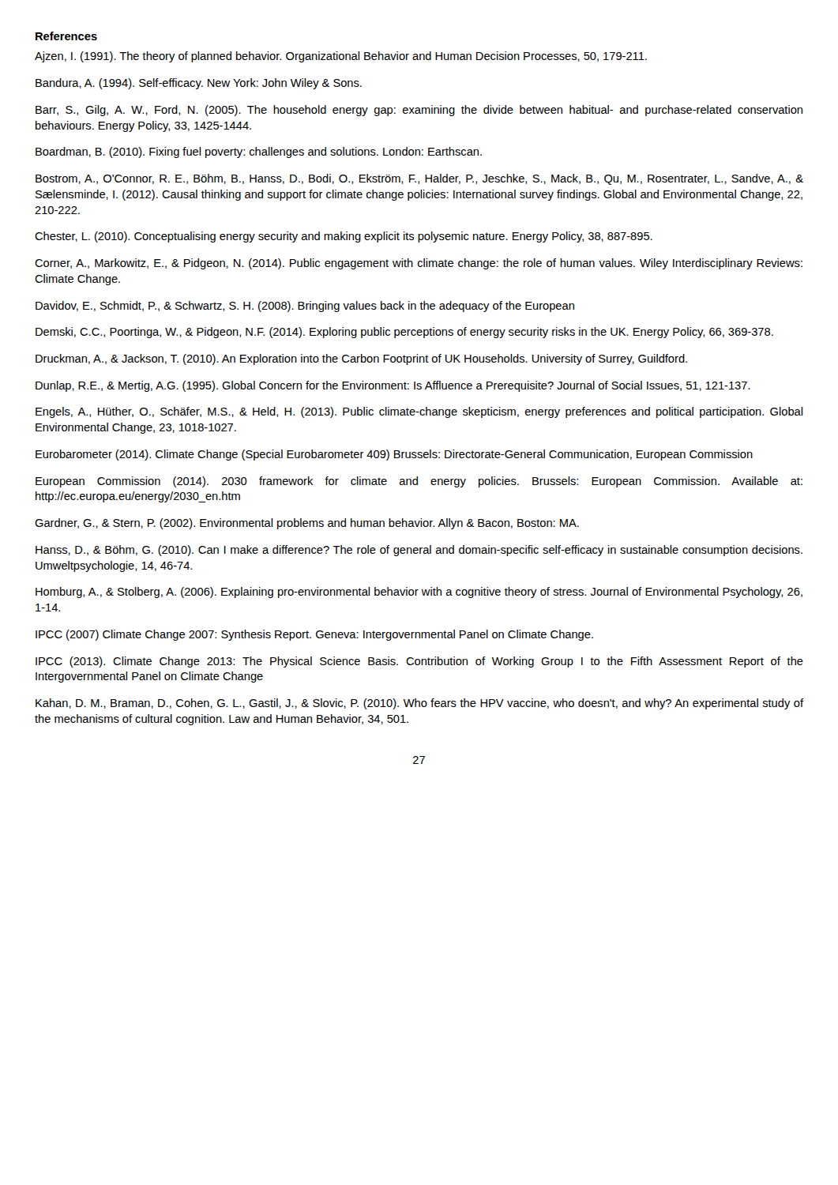References
Ajzen, I. (1991). The theory of planned behavior. Organizational Behavior and Human Decision Processes, 50, 179-211.
Bandura, A. (1994). Self-efficacy. New York: John Wiley & Sons.
Barr, S., Gilg, A. W., Ford, N. (2005). The household energy gap: examining the divide between habitual- and purchase-related conservation behaviours. Energy Policy, 33, 1425-1444.
Boardman, B. (2010). Fixing fuel poverty: challenges and solutions. London: Earthscan.
Bostrom, A., O'Connor, R. E., Böhm, B., Hanss, D., Bodi, O., Ekström, F., Halder, P., Jeschke, S., Mack, B., Qu, M., Rosentrater, L., Sandve, A., & Sælensminde, I. (2012). Causal thinking and support for climate change policies: International survey findings. Global and Environmental Change, 22, 210-222.
Chester, L. (2010). Conceptualising energy security and making explicit its polysemic nature. Energy Policy, 38, 887-895.
Corner, A., Markowitz, E., & Pidgeon, N. (2014). Public engagement with climate change: the role of human values. Wiley Interdisciplinary Reviews: Climate Change.
Davidov, E., Schmidt, P., & Schwartz, S. H. (2008). Bringing values back in the adequacy of the European
Demski, C.C., Poortinga, W., & Pidgeon, N.F. (2014). Exploring public perceptions of energy security risks in the UK. Energy Policy, 66, 369-378.
Druckman, A., & Jackson, T. (2010). An Exploration into the Carbon Footprint of UK Households. University of Surrey, Guildford.
Dunlap, R.E., & Mertig, A.G. (1995). Global Concern for the Environment: Is Affluence a Prerequisite? Journal of Social Issues, 51, 121-137.
Engels, A., Hüther, O., Schäfer, M.S., & Held, H. (2013). Public climate-change skepticism, energy preferences and political participation. Global Environmental Change, 23, 1018-1027.
Eurobarometer (2014). Climate Change (Special Eurobarometer 409) Brussels: Directorate-General Communication, European Commission
European Commission (2014). 2030 framework for climate and energy policies. Brussels: European Commission. Available at: http://ec.europa.eu/energy/2030_en.htm
Gardner, G., & Stern, P. (2002). Environmental problems and human behavior. Allyn & Bacon, Boston: MA.
Hanss, D., & Böhm, G. (2010). Can I make a difference? The role of general and domain-specific self-efficacy in sustainable consumption decisions. Umweltpsychologie, 14, 46-74.
Homburg, A., & Stolberg, A. (2006). Explaining pro-environmental behavior with a cognitive theory of stress. Journal of Environmental Psychology, 26, 1-14.
IPCC (2007) Climate Change 2007: Synthesis Report. Geneva: Intergovernmental Panel on Climate Change.
IPCC (2013). Climate Change 2013: The Physical Science Basis. Contribution of Working Group I to the Fifth Assessment Report of the Intergovernmental Panel on Climate Change
Kahan, D. M., Braman, D., Cohen, G. L., Gastil, J., & Slovic, P. (2010). Who fears the HPV vaccine, who doesn't, and why? An experimental study of the mechanisms of cultural cognition. Law and Human Behavior, 34, 501.
27